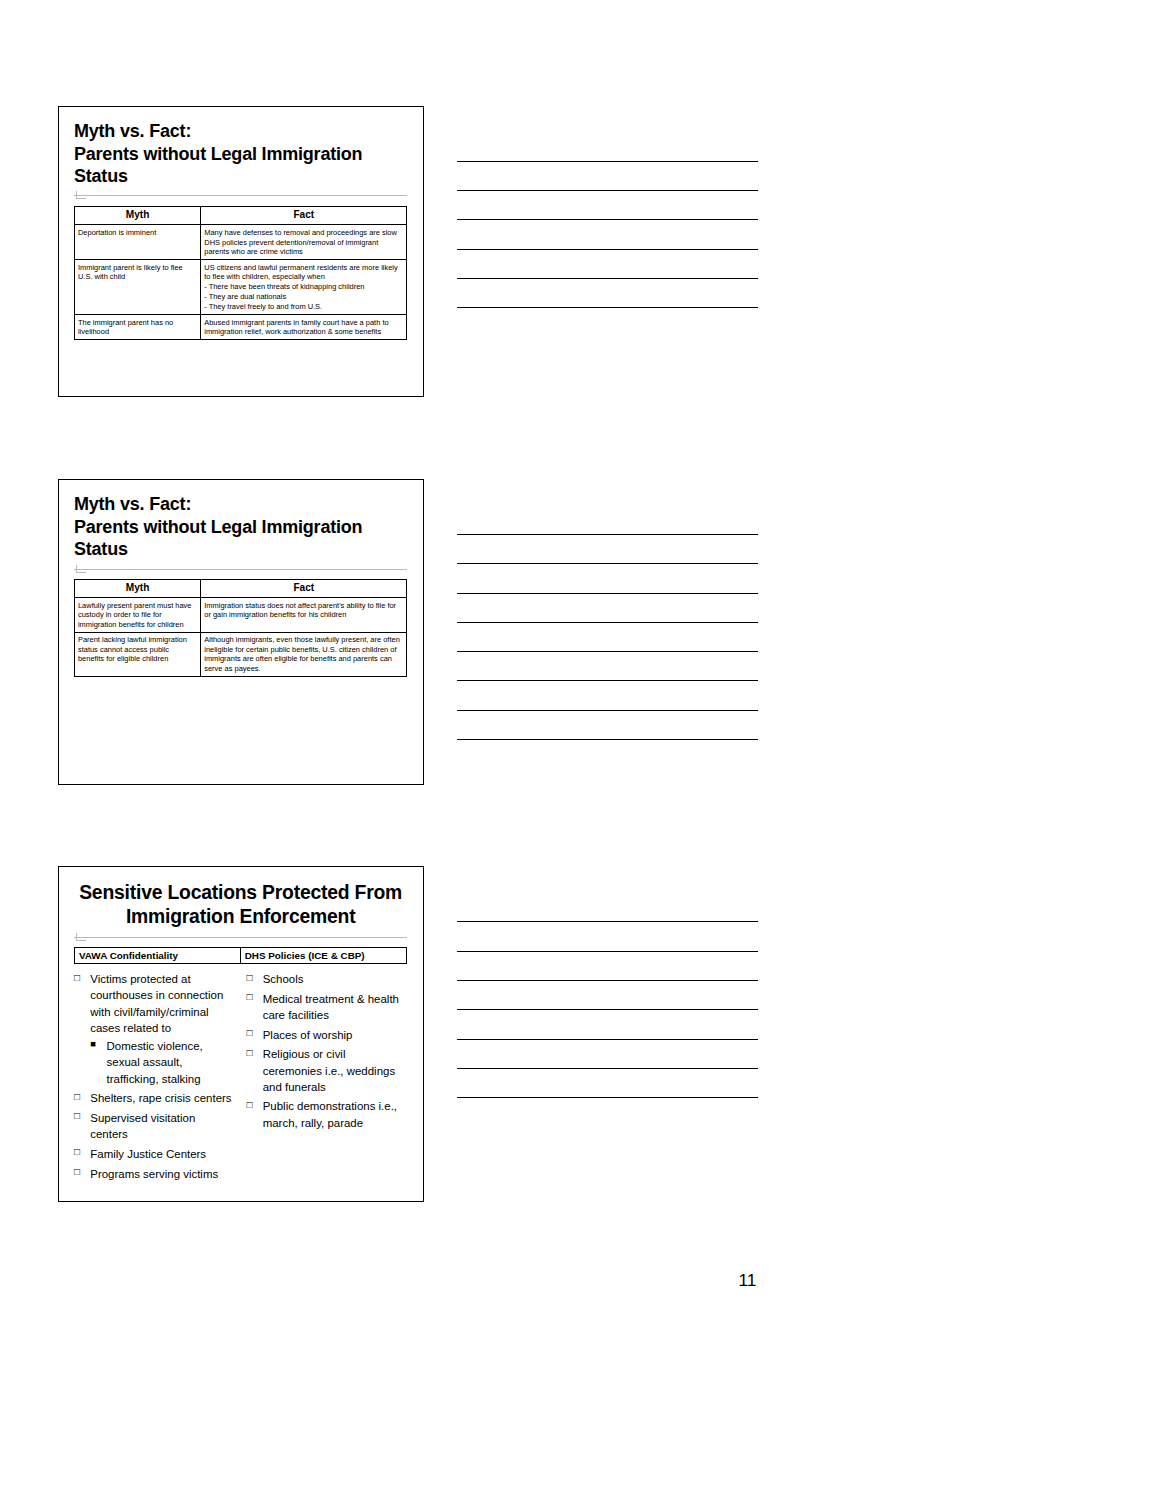Myth vs. Fact:
Parents without Legal Immigration Status
| Myth | Fact |
| --- | --- |
| Deportation is imminent | Many have defenses to removal and proceedings are slow DHS policies prevent detention/removal of immigrant parents who are crime victims |
| Immigrant parent is likely to flee U.S. with child | US citizens and lawful permanent residents are more likely to flee with children, especially when - There have been threats of kidnapping children - They are dual nationals - They travel freely to and from U.S. |
| The immigrant parent has no livelihood | Abused immigrant parents in family court have a path to immigration relief, work authorization & some benefits |
Myth vs. Fact:
Parents without Legal Immigration Status
| Myth | Fact |
| --- | --- |
| Lawfully present parent must have custody in order to file for immigration benefits for children | Immigration status does not affect parent's ability to file for or gain immigration benefits for his children |
| Parent lacking lawful immigration status cannot access public benefits for eligible children | Although immigrants, even those lawfully present, are often ineligible for certain public benefits, U.S. citizen children of immigrants are often eligible for benefits and parents can serve as payees. |
Sensitive Locations Protected From Immigration Enforcement
VAWA Confidentiality
DHS Policies (ICE & CBP)
Victims protected at courthouses in connection with civil/family/criminal cases related to
Domestic violence, sexual assault, trafficking, stalking
Shelters, rape crisis centers
Supervised visitation centers
Family Justice Centers
Programs serving victims
Schools
Medical treatment & health care facilities
Places of worship
Religious or civil ceremonies i.e., weddings and funerals
Public demonstrations i.e., march, rally, parade
11